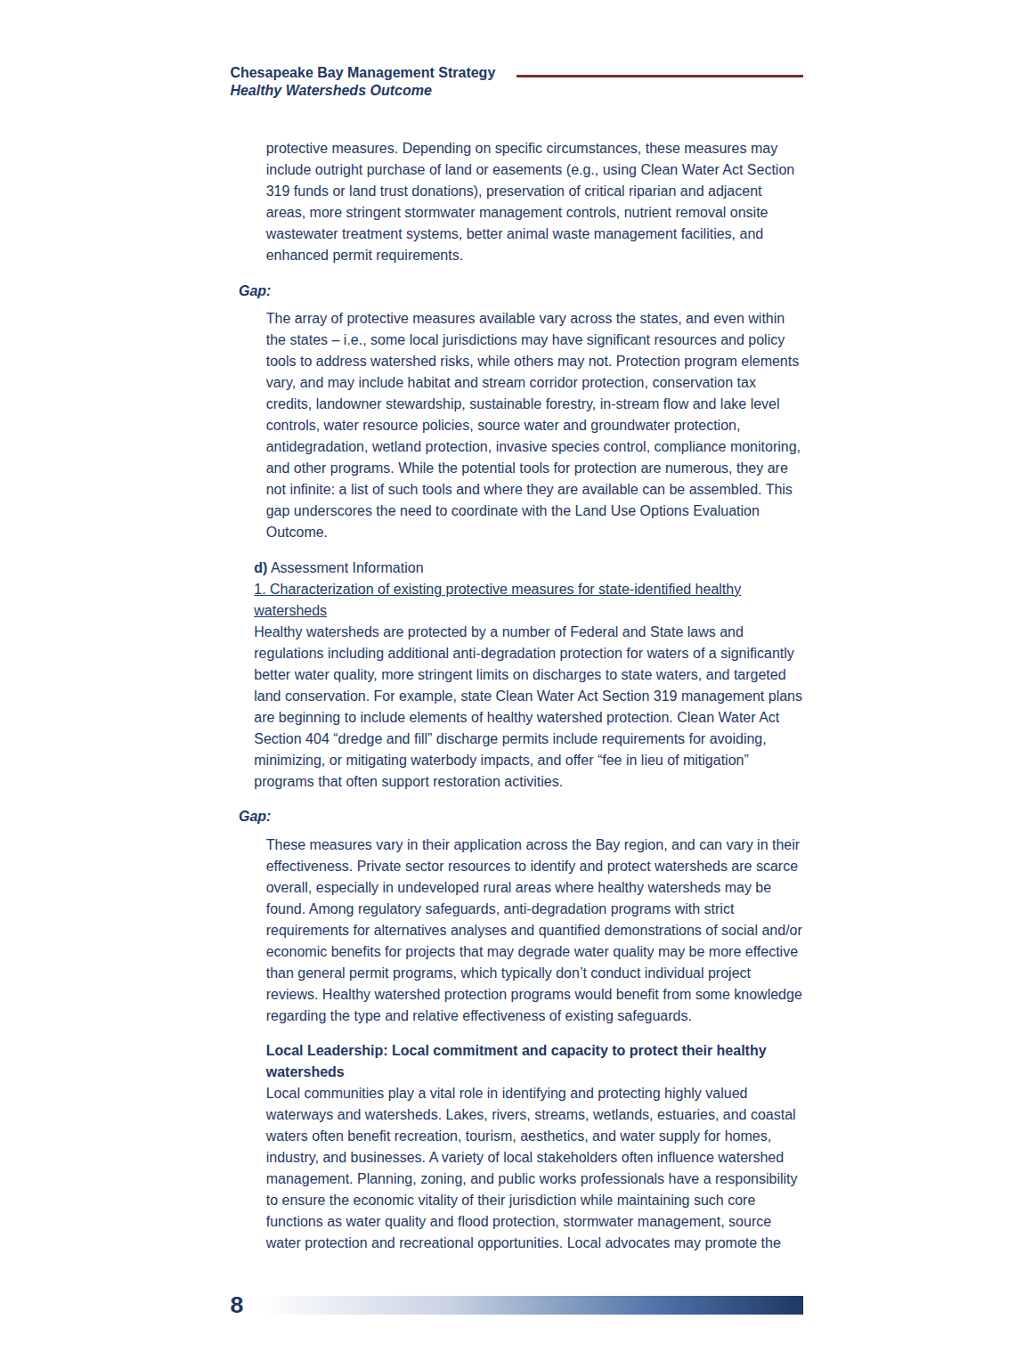Chesapeake Bay Management Strategy
Healthy Watersheds Outcome
protective measures. Depending on specific circumstances, these measures may include outright purchase of land or easements (e.g., using Clean Water Act Section 319 funds or land trust donations), preservation of critical riparian and adjacent areas, more stringent stormwater management controls, nutrient removal onsite wastewater treatment systems, better animal waste management facilities, and enhanced permit requirements.
Gap:
The array of protective measures available vary across the states, and even within the states – i.e., some local jurisdictions may have significant resources and policy tools to address watershed risks, while others may not. Protection program elements vary, and may include habitat and stream corridor protection, conservation tax credits, landowner stewardship, sustainable forestry, in-stream flow and lake level controls, water resource policies, source water and groundwater protection, antidegradation, wetland protection, invasive species control, compliance monitoring, and other programs. While the potential tools for protection are numerous, they are not infinite: a list of such tools and where they are available can be assembled. This gap underscores the need to coordinate with the Land Use Options Evaluation Outcome.
d) Assessment Information
1. Characterization of existing protective measures for state-identified healthy watersheds
Healthy watersheds are protected by a number of Federal and State laws and regulations including additional anti-degradation protection for waters of a significantly better water quality, more stringent limits on discharges to state waters, and targeted land conservation. For example, state Clean Water Act Section 319 management plans are beginning to include elements of healthy watershed protection. Clean Water Act Section 404 “dredge and fill” discharge permits include requirements for avoiding, minimizing, or mitigating waterbody impacts, and offer “fee in lieu of mitigation” programs that often support restoration activities.
Gap:
These measures vary in their application across the Bay region, and can vary in their effectiveness. Private sector resources to identify and protect watersheds are scarce overall, especially in undeveloped rural areas where healthy watersheds may be found. Among regulatory safeguards, anti-degradation programs with strict requirements for alternatives analyses and quantified demonstrations of social and/or economic benefits for projects that may degrade water quality may be more effective than general permit programs, which typically don’t conduct individual project reviews. Healthy watershed protection programs would benefit from some knowledge regarding the type and relative effectiveness of existing safeguards.
Local Leadership: Local commitment and capacity to protect their healthy watersheds
Local communities play a vital role in identifying and protecting highly valued waterways and watersheds. Lakes, rivers, streams, wetlands, estuaries, and coastal waters often benefit recreation, tourism, aesthetics, and water supply for homes, industry, and businesses. A variety of local stakeholders often influence watershed management. Planning, zoning, and public works professionals have a responsibility to ensure the economic vitality of their jurisdiction while maintaining such core functions as water quality and flood protection, stormwater management, source water protection and recreational opportunities. Local advocates may promote the
8